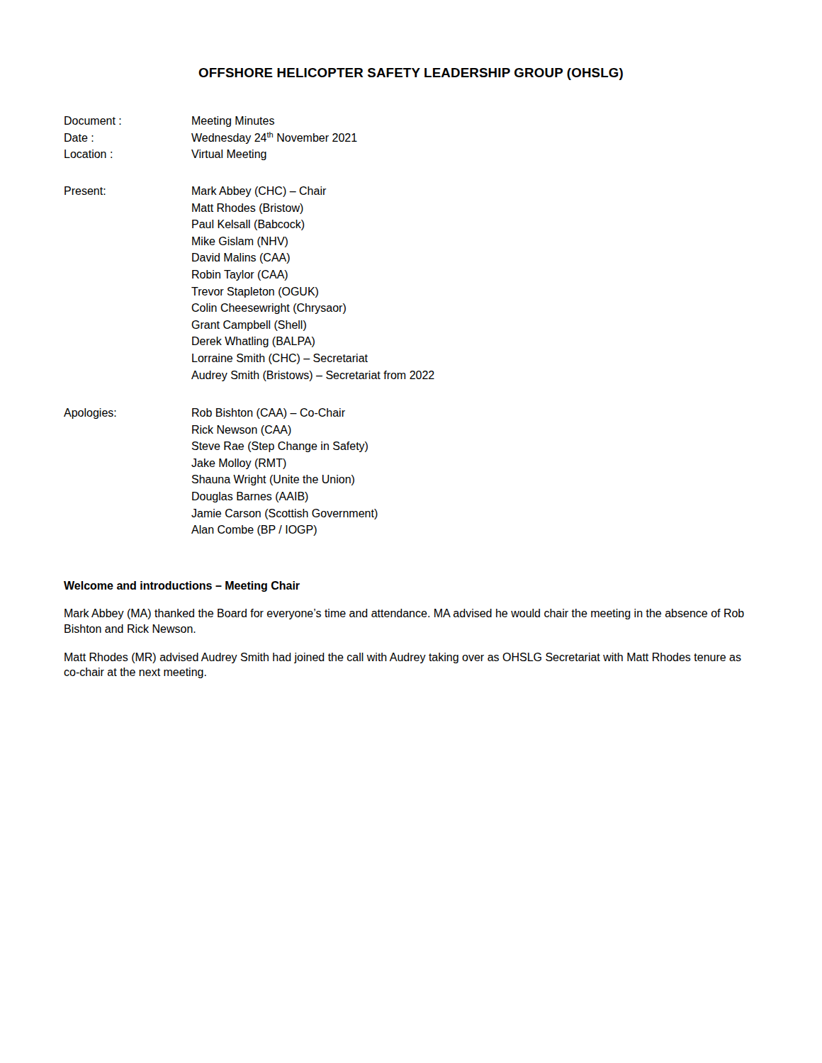OFFSHORE HELICOPTER SAFETY LEADERSHIP GROUP (OHSLG)
| Document : | Meeting Minutes |
| Date : | Wednesday 24 th November 2021 |
| Location : | Virtual Meeting |
| Present: | Mark Abbey (CHC) – Chair Matt Rhodes (Bristow) Paul Kelsall (Babcock) Mike Gislam (NHV) David Malins (CAA) Robin Taylor (CAA) Trevor Stapleton (OGUK) Colin Cheesewright (Chrysaor) Grant Campbell (Shell) Derek Whatling (BALPA) Lorraine Smith (CHC) – Secretariat Audrey Smith (Bristows) – Secretariat from 2022 |
| Apologies: | Rob Bishton (CAA) – Co-Chair Rick Newson (CAA) Steve Rae (Step Change in Safety) Jake Molloy (RMT) Shauna Wright (Unite the Union) Douglas Barnes (AAIB) Jamie Carson (Scottish Government) Alan Combe (BP / IOGP) |
Welcome and introductions – Meeting Chair
Mark Abbey (MA) thanked the Board for everyone’s time and attendance. MA advised he would chair the meeting in the absence of Rob Bishton and Rick Newson.
Matt Rhodes (MR) advised Audrey Smith had joined the call with Audrey taking over as OHSLG Secretariat with Matt Rhodes tenure as co-chair at the next meeting.